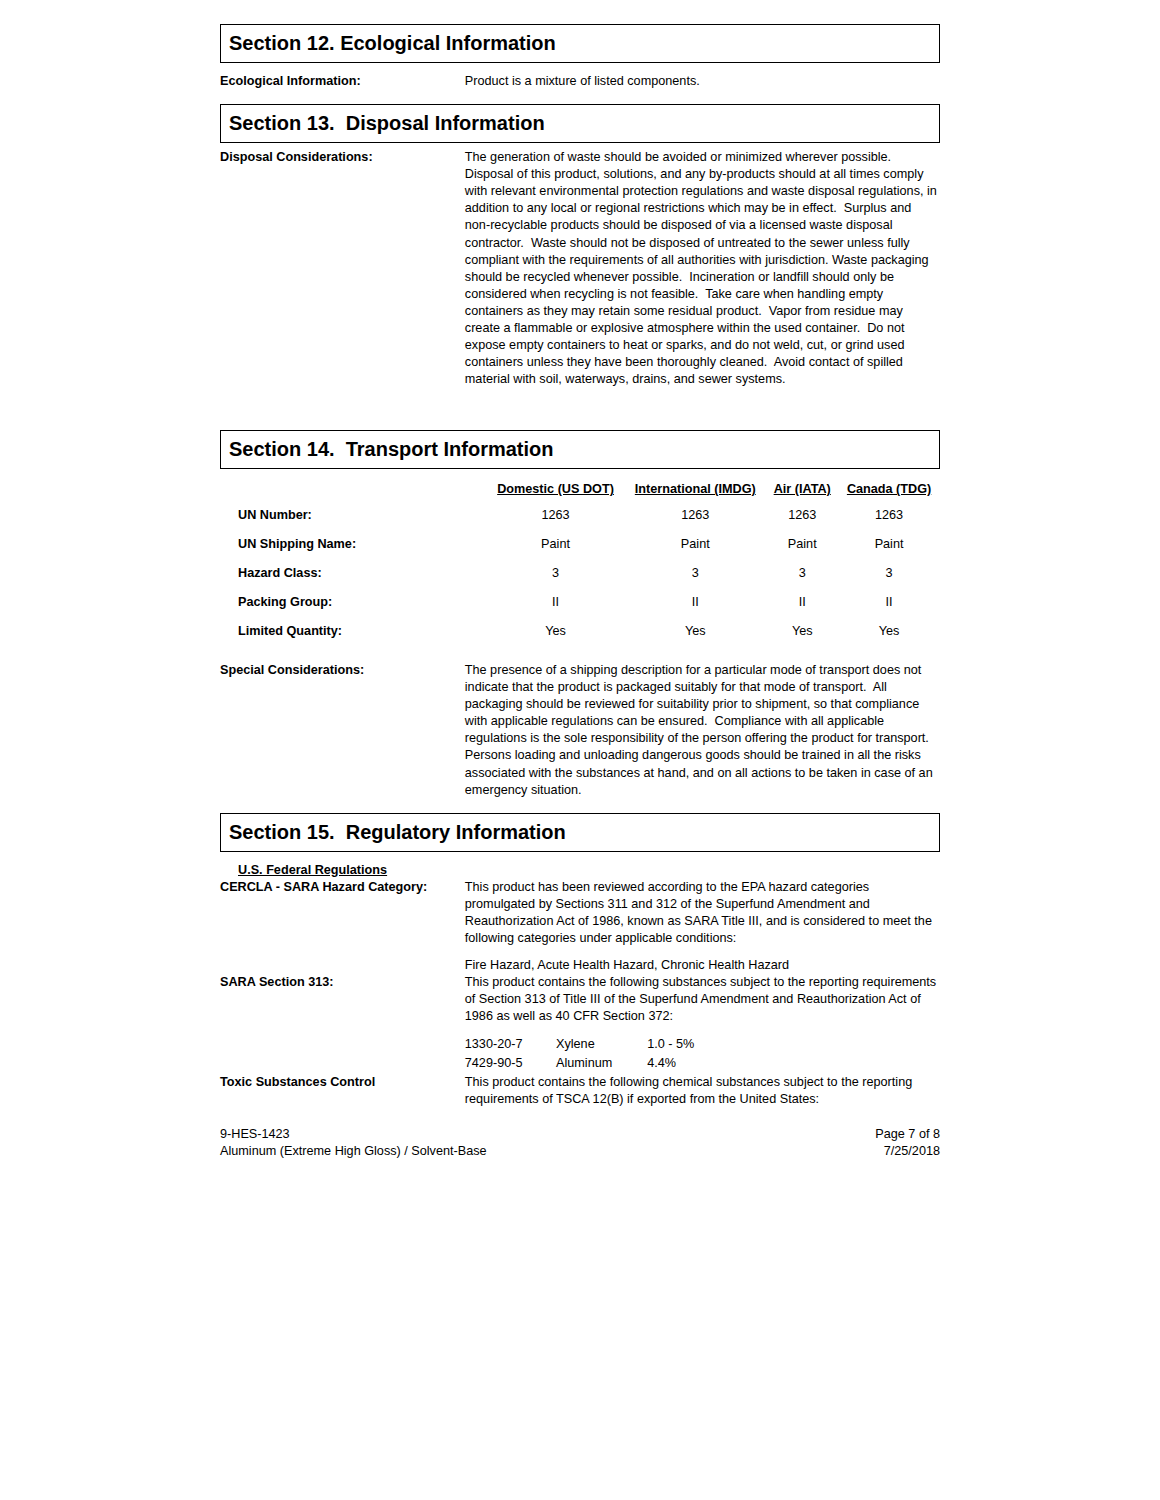Section 12. Ecological Information
| Ecological Information: | Product is a mixture of listed components. |
Section 13. Disposal Information
| Disposal Considerations: | The generation of waste should be avoided or minimized wherever possible. Disposal of this product, solutions, and any by-products should at all times comply with relevant environmental protection regulations and waste disposal regulations, in addition to any local or regional restrictions which may be in effect. Surplus and non-recyclable products should be disposed of via a licensed waste disposal contractor. Waste should not be disposed of untreated to the sewer unless fully compliant with the requirements of all authorities with jurisdiction. Waste packaging should be recycled whenever possible. Incineration or landfill should only be considered when recycling is not feasible. Take care when handling empty containers as they may retain some residual product. Vapor from residue may create a flammable or explosive atmosphere within the used container. Do not expose empty containers to heat or sparks, and do not weld, cut, or grind used containers unless they have been thoroughly cleaned. Avoid contact of spilled material with soil, waterways, drains, and sewer systems. |
Section 14. Transport Information
| | Domestic (US DOT) | International (IMDG) | Air (IATA) | Canada (TDG) |
| --- | --- | --- | --- | --- |
| UN Number: | 1263 | 1263 | 1263 | 1263 |
| UN Shipping Name: | Paint | Paint | Paint | Paint |
| Hazard Class: | 3 | 3 | 3 | 3 |
| Packing Group: | II | II | II | II |
| Limited Quantity: | Yes | Yes | Yes | Yes |
| Special Considerations: | The presence of a shipping description for a particular mode of transport does not indicate that the product is packaged suitably for that mode of transport. All packaging should be reviewed for suitability prior to shipment, so that compliance with applicable regulations can be ensured. Compliance with all applicable regulations is the sole responsibility of the person offering the product for transport. Persons loading and unloading dangerous goods should be trained in all the risks associated with the substances at hand, and on all actions to be taken in case of an emergency situation. |
Section 15. Regulatory Information
U.S. Federal Regulations
| CERCLA - SARA Hazard Category: | This product has been reviewed according to the EPA hazard categories promulgated by Sections 311 and 312 of the Superfund Amendment and Reauthorization Act of 1986, known as SARA Title III, and is considered to meet the following categories under applicable conditions: Fire Hazard, Acute Health Hazard, Chronic Health Hazard |
| SARA Section 313: | This product contains the following substances subject to the reporting requirements of Section 313 of Title III of the Superfund Amendment and Reauthorization Act of 1986 as well as 40 CFR Section 372: 1330-20-7 Xylene 1.0 - 5% 7429-90-5 Aluminum 4.4% |
| Toxic Substances Control | This product contains the following chemical substances subject to the reporting requirements of TSCA 12(B) if exported from the United States: |
| 9-HES-1423 | Page 7 of 8 |
| Aluminum (Extreme High Gloss) / Solvent-Base | 7/25/2018 |